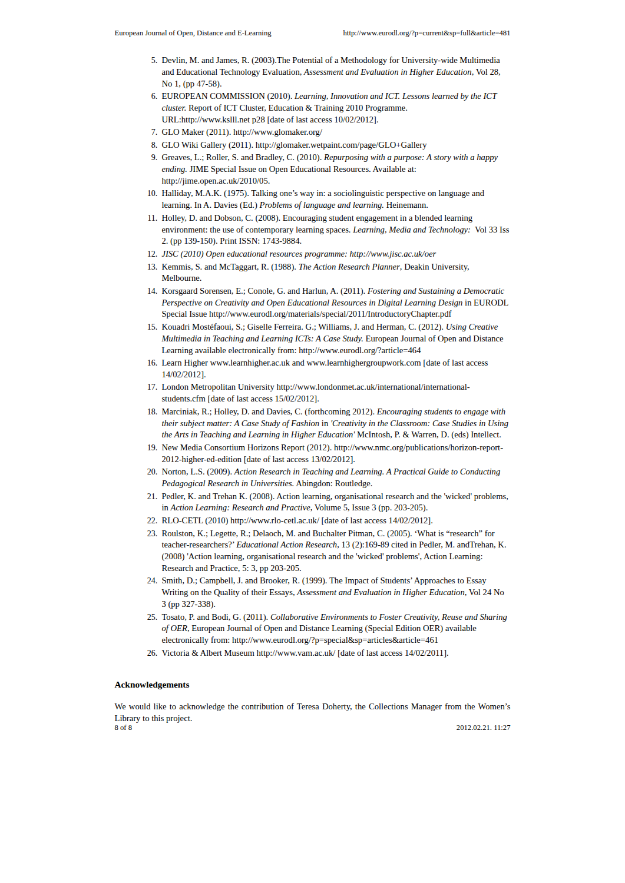European Journal of Open, Distance and E-Learning
http://www.eurodl.org/?p=current&sp=full&article=481
Devlin, M. and James, R. (2003).The Potential of a Methodology for University-wide Multimedia and Educational Technology Evaluation, Assessment and Evaluation in Higher Education, Vol 28, No 1, (pp 47-58).
EUROPEAN COMMISSION (2010). Learning, Innovation and ICT. Lessons learned by the ICT cluster. Report of ICT Cluster, Education & Training 2010 Programme.
URL:http://www.kslll.net p28 [date of last access 10/02/2012].
GLO Maker (2011). http://www.glomaker.org/
GLO Wiki Gallery (2011). http://glomaker.wetpaint.com/page/GLO+Gallery
Greaves, L.; Roller, S. and Bradley, C. (2010). Repurposing with a purpose: A story with a happy ending. JIME Special Issue on Open Educational Resources. Available at: http://jime.open.ac.uk/2010/05.
Halliday, M.A.K. (1975). Talking one’s way in: a sociolinguistic perspective on language and learning. In A. Davies (Ed.) Problems of language and learning. Heinemann.
Holley, D. and Dobson, C. (2008). Encouraging student engagement in a blended learning environment: the use of contemporary learning spaces. Learning, Media and Technology: Vol 33 Iss 2. (pp 139-150). Print ISSN: 1743-9884.
JISC (2010) Open educational resources programme: http://www.jisc.ac.uk/oer
Kemmis, S. and McTaggart, R. (1988). The Action Research Planner, Deakin University, Melbourne.
Korsgaard Sorensen, E.; Conole, G. and Harlun, A. (2011). Fostering and Sustaining a Democratic Perspective on Creativity and Open Educational Resources in Digital Learning Design in EURODL Special Issue http://www.eurodl.org/materials/special/2011/IntroductoryChapter.pdf
Kouadri Mostéfaoui, S.; Giselle Ferreira. G.; Williams, J. and Herman, C. (2012). Using Creative Multimedia in Teaching and Learning ICTs: A Case Study. European Journal of Open and Distance Learning available electronically from: http://www.eurodl.org/?article=464
Learn Higher www.learnhigher.ac.uk and www.learnhighergroupwork.com [date of last access 14/02/2012].
London Metropolitan University http://www.londonmet.ac.uk/international/international-students.cfm [date of last access 15/02/2012].
Marciniak, R.; Holley, D. and Davies, C. (forthcoming 2012). Encouraging students to engage with their subject matter: A Case Study of Fashion in 'Creativity in the Classroom: Case Studies in Using the Arts in Teaching and Learning in Higher Education' McIntosh, P. & Warren, D. (eds) Intellect.
New Media Consortium Horizons Report (2012). http://www.nmc.org/publications/horizon-report-2012-higher-ed-edition [date of last access 13/02/2012].
Norton, L.S. (2009). Action Research in Teaching and Learning. A Practical Guide to Conducting Pedagogical Research in Universities. Abingdon: Routledge.
Pedler, K. and Trehan K. (2008). Action learning, organisational research and the 'wicked' problems, in Action Learning: Research and Practive, Volume 5, Issue 3 (pp. 203-205).
RLO-CETL (2010) http://www.rlo-cetl.ac.uk/ [date of last access 14/02/2012].
Roulston, K.; Legette, R.; Delaoch, M. and Buchalter Pitman, C. (2005). ‘What is “research” for teacher-researchers?’ Educational Action Research, 13 (2):169-89 cited in Pedler, M. andTrehan, K. (2008) 'Action learning, organisational research and the 'wicked' problems', Action Learning: Research and Practice, 5: 3, pp 203-205.
Smith, D.; Campbell, J. and Brooker, R. (1999). The Impact of Students’ Approaches to Essay Writing on the Quality of their Essays, Assessment and Evaluation in Higher Education, Vol 24 No 3 (pp 327-338).
Tosato, P. and Bodi, G. (2011). Collaborative Environments to Foster Creativity, Reuse and Sharing of OER, European Journal of Open and Distance Learning (Special Edition OER) available electronically from: http://www.eurodl.org/?p=special&sp=articles&article=461
Victoria & Albert Museum http://www.vam.ac.uk/ [date of last access 14/02/2011].
Acknowledgements
We would like to acknowledge the contribution of Teresa Doherty, the Collections Manager from the Women’s Library to this project.
8 of 8
2012.02.21. 11:27